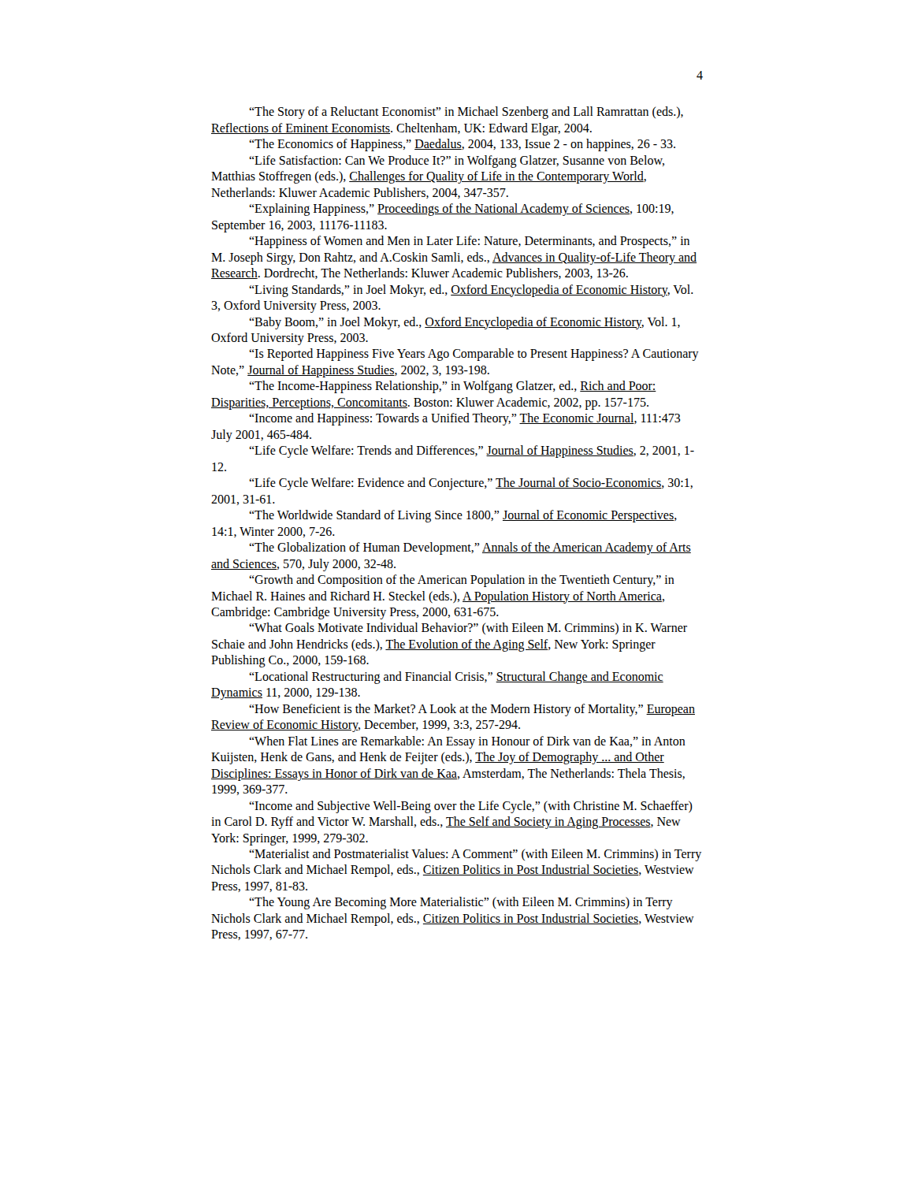4
“The Story of a Reluctant Economist” in Michael Szenberg and Lall Ramrattan (eds.), Reflections of Eminent Economists. Cheltenham, UK: Edward Elgar, 2004.
“The Economics of Happiness,” Daedalus, 2004, 133, Issue 2 - on happines, 26 - 33.
“Life Satisfaction: Can We Produce It?” in Wolfgang Glatzer, Susanne von Below, Matthias Stoffregen (eds.), Challenges for Quality of Life in the Contemporary World, Netherlands: Kluwer Academic Publishers, 2004, 347-357.
“Explaining Happiness,” Proceedings of the National Academy of Sciences, 100:19, September 16, 2003, 11176-11183.
“Happiness of Women and Men in Later Life: Nature, Determinants, and Prospects,” in M. Joseph Sirgy, Don Rahtz, and A.Coskin Samli, eds., Advances in Quality-of-Life Theory and Research. Dordrecht, The Netherlands: Kluwer Academic Publishers, 2003, 13-26.
“Living Standards,” in Joel Mokyr, ed., Oxford Encyclopedia of Economic History, Vol. 3, Oxford University Press, 2003.
“Baby Boom,” in Joel Mokyr, ed., Oxford Encyclopedia of Economic History, Vol. 1, Oxford University Press, 2003.
“Is Reported Happiness Five Years Ago Comparable to Present Happiness? A Cautionary Note,” Journal of Happiness Studies, 2002, 3, 193-198.
“The Income-Happiness Relationship,” in Wolfgang Glatzer, ed., Rich and Poor: Disparities, Perceptions, Concomitants. Boston: Kluwer Academic, 2002, pp. 157-175.
“Income and Happiness: Towards a Unified Theory,” The Economic Journal, 111:473 July 2001, 465-484.
“Life Cycle Welfare: Trends and Differences,” Journal of Happiness Studies, 2, 2001, 1-12.
“Life Cycle Welfare: Evidence and Conjecture,” The Journal of Socio-Economics, 30:1, 2001, 31-61.
“The Worldwide Standard of Living Since 1800,” Journal of Economic Perspectives, 14:1, Winter 2000, 7-26.
“The Globalization of Human Development,” Annals of the American Academy of Arts and Sciences, 570, July 2000, 32-48.
“Growth and Composition of the American Population in the Twentieth Century,” in Michael R. Haines and Richard H. Steckel (eds.), A Population History of North America, Cambridge: Cambridge University Press, 2000, 631-675.
“What Goals Motivate Individual Behavior?” (with Eileen M. Crimmins) in K. Warner Schaie and John Hendricks (eds.), The Evolution of the Aging Self, New York: Springer Publishing Co., 2000, 159-168.
“Locational Restructuring and Financial Crisis,” Structural Change and Economic Dynamics 11, 2000, 129-138.
“How Beneficient is the Market? A Look at the Modern History of Mortality,” European Review of Economic History, December, 1999, 3:3, 257-294.
“When Flat Lines are Remarkable: An Essay in Honour of Dirk van de Kaa,” in Anton Kuijsten, Henk de Gans, and Henk de Feijter (eds.), The Joy of Demography ... and Other Disciplines: Essays in Honor of Dirk van de Kaa, Amsterdam, The Netherlands: Thela Thesis, 1999, 369-377.
“Income and Subjective Well-Being over the Life Cycle,” (with Christine M. Schaeffer) in Carol D. Ryff and Victor W. Marshall, eds., The Self and Society in Aging Processes, New York: Springer, 1999, 279-302.
“Materialist and Postmaterialist Values: A Comment” (with Eileen M. Crimmins) in Terry Nichols Clark and Michael Rempol, eds., Citizen Politics in Post Industrial Societies, Westview Press, 1997, 81-83.
“The Young Are Becoming More Materialistic” (with Eileen M. Crimmins) in Terry Nichols Clark and Michael Rempol, eds., Citizen Politics in Post Industrial Societies, Westview Press, 1997, 67-77.